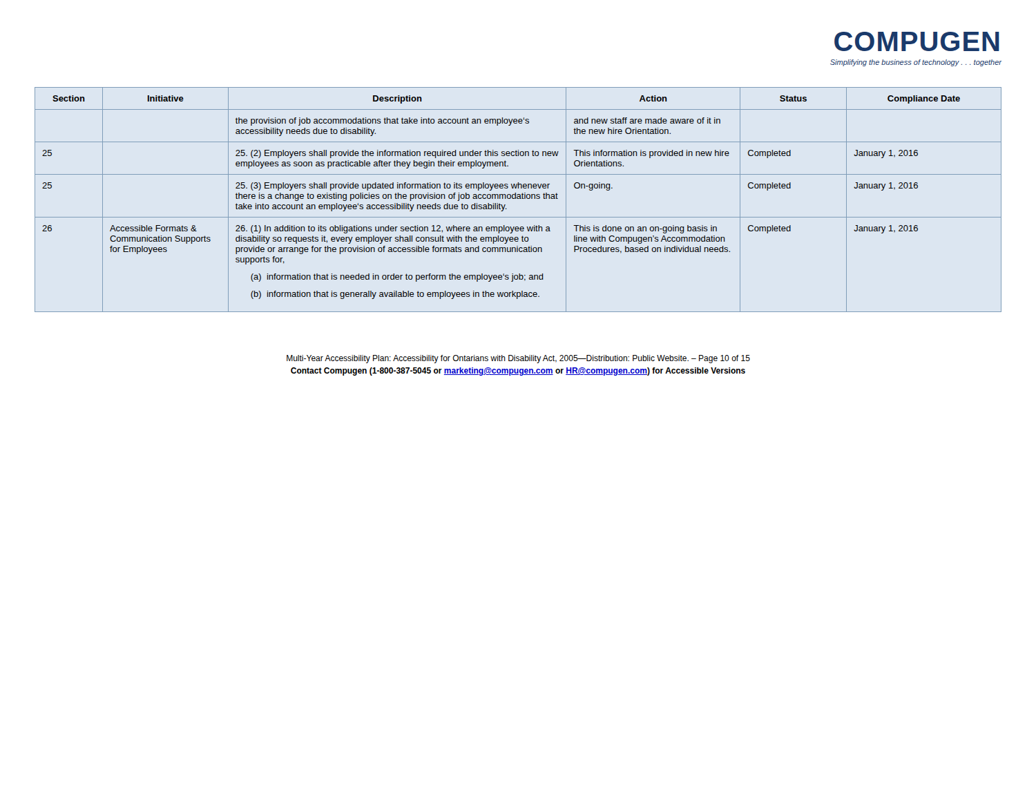COMPUGEN
Simplifying the business of technology . . . together
| Section | Initiative | Description | Action | Status | Compliance Date |
| --- | --- | --- | --- | --- | --- |
| | | the provision of job accommodations that take into account an employee‘s accessibility needs due to disability. | and new staff are made aware of it in the new hire Orientation. | | |
| 25 | | 25. (2) Employers shall provide the information required under this section to new employees as soon as practicable after they begin their employment. | This information is provided in new hire Orientations. | Completed | January 1, 2016 |
| 25 | | 25. (3) Employers shall provide updated information to its employees whenever there is a change to existing policies on the provision of job accommodations that take into account an employee‘s accessibility needs due to disability. | On-going. | Completed | January 1, 2016 |
| 26 | Accessible Formats & Communication Supports for Employees | 26. (1) In addition to its obligations under section 12, where an employee with a disability so requests it, every employer shall consult with the employee to provide or arrange for the provision of accessible formats and communication supports for, (a) information that is needed in order to perform the employee‘s job; and (b) information that is generally available to employees in the workplace. | This is done on an on-going basis in line with Compugen’s Accommodation Procedures, based on individual needs. | Completed | January 1, 2016 |
Multi-Year Accessibility Plan: Accessibility for Ontarians with Disability Act, 2005—Distribution: Public Website. – Page 10 of 15
Contact Compugen (1-800-387-5045 or marketing@compugen.com or HR@compugen.com) for Accessible Versions